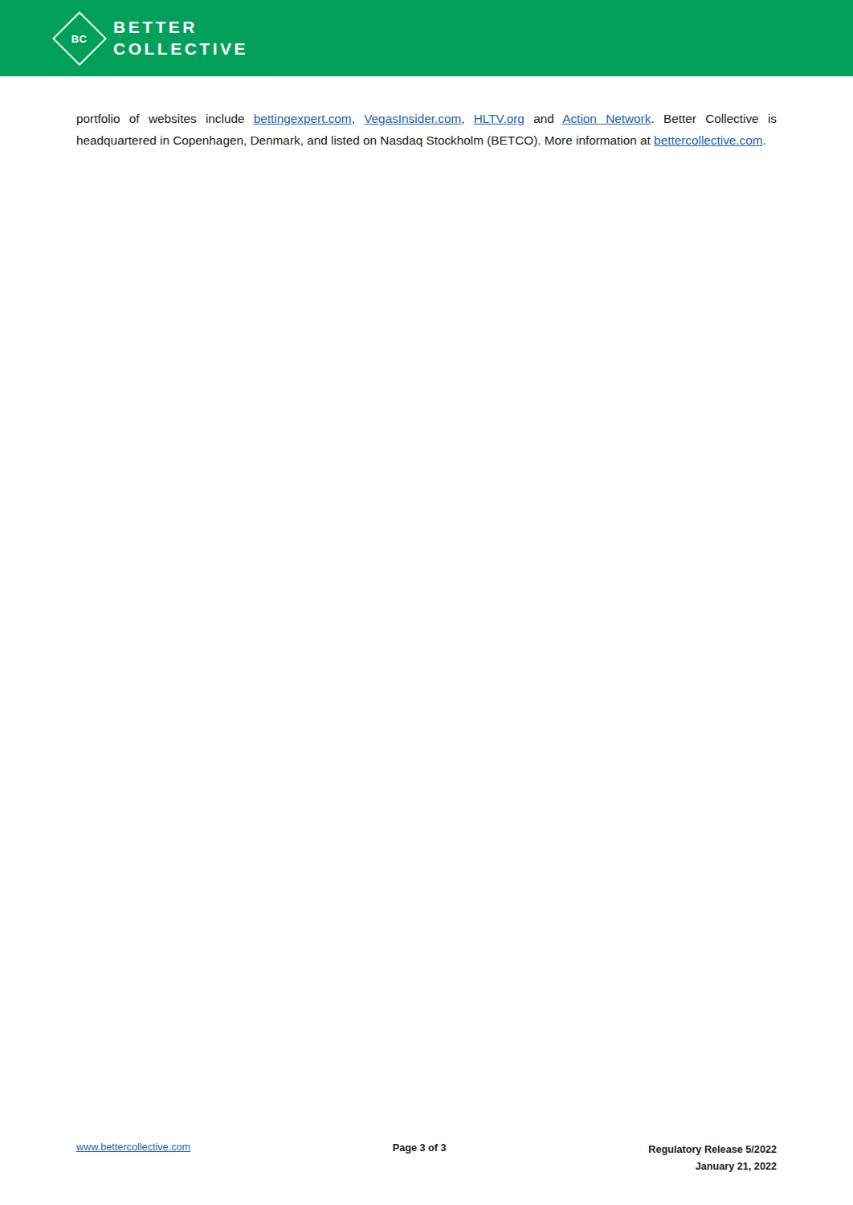BC
BETTER
COLLECTIVE
portfolio of websites include bettingexpert.com, VegasInsider.com, HLTV.org and Action Network. Better Collective is headquartered in Copenhagen, Denmark, and listed on Nasdaq Stockholm (BETCO). More information at bettercollective.com.
www.bettercollective.com
Page 3 of 3
Regulatory Release 5/2022
January 21, 2022